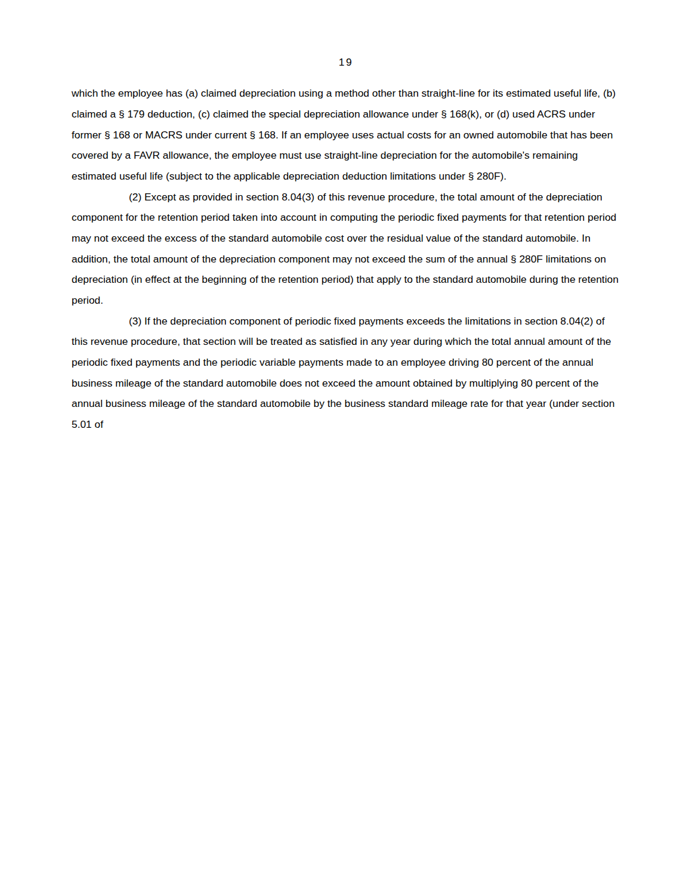19
which the employee has (a) claimed depreciation using a method other than straight-line for its estimated useful life, (b) claimed a § 179 deduction, (c) claimed the special depreciation allowance under § 168(k), or (d) used ACRS under former § 168 or MACRS under current § 168. If an employee uses actual costs for an owned automobile that has been covered by a FAVR allowance, the employee must use straight-line depreciation for the automobile's remaining estimated useful life (subject to the applicable depreciation deduction limitations under § 280F).
(2) Except as provided in section 8.04(3) of this revenue procedure, the total amount of the depreciation component for the retention period taken into account in computing the periodic fixed payments for that retention period may not exceed the excess of the standard automobile cost over the residual value of the standard automobile. In addition, the total amount of the depreciation component may not exceed the sum of the annual § 280F limitations on depreciation (in effect at the beginning of the retention period) that apply to the standard automobile during the retention period.
(3) If the depreciation component of periodic fixed payments exceeds the limitations in section 8.04(2) of this revenue procedure, that section will be treated as satisfied in any year during which the total annual amount of the periodic fixed payments and the periodic variable payments made to an employee driving 80 percent of the annual business mileage of the standard automobile does not exceed the amount obtained by multiplying 80 percent of the annual business mileage of the standard automobile by the business standard mileage rate for that year (under section 5.01 of